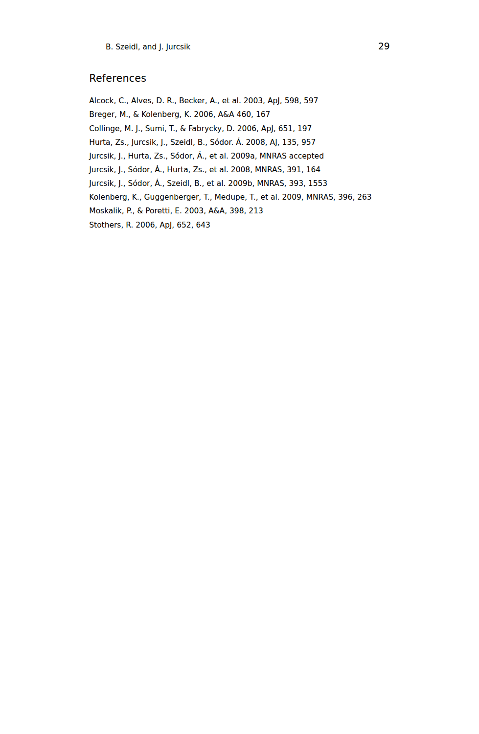B. Szeidl, and J. Jurcsik 29
References
Alcock, C., Alves, D. R., Becker, A., et al. 2003, ApJ, 598, 597
Breger, M., & Kolenberg, K. 2006, A&A 460, 167
Collinge, M. J., Sumi, T., & Fabrycky, D. 2006, ApJ, 651, 197
Hurta, Zs., Jurcsik, J., Szeidl, B., Sódor. Á. 2008, AJ, 135, 957
Jurcsik, J., Hurta, Zs., Sódor, Á., et al. 2009a, MNRAS accepted
Jurcsik, J., Sódor, Á., Hurta, Zs., et al. 2008, MNRAS, 391, 164
Jurcsik, J., Sódor, Á., Szeidl, B., et al. 2009b, MNRAS, 393, 1553
Kolenberg, K., Guggenberger, T., Medupe, T., et al. 2009, MNRAS, 396, 263
Moskalik, P., & Poretti, E. 2003, A&A, 398, 213
Stothers, R. 2006, ApJ, 652, 643